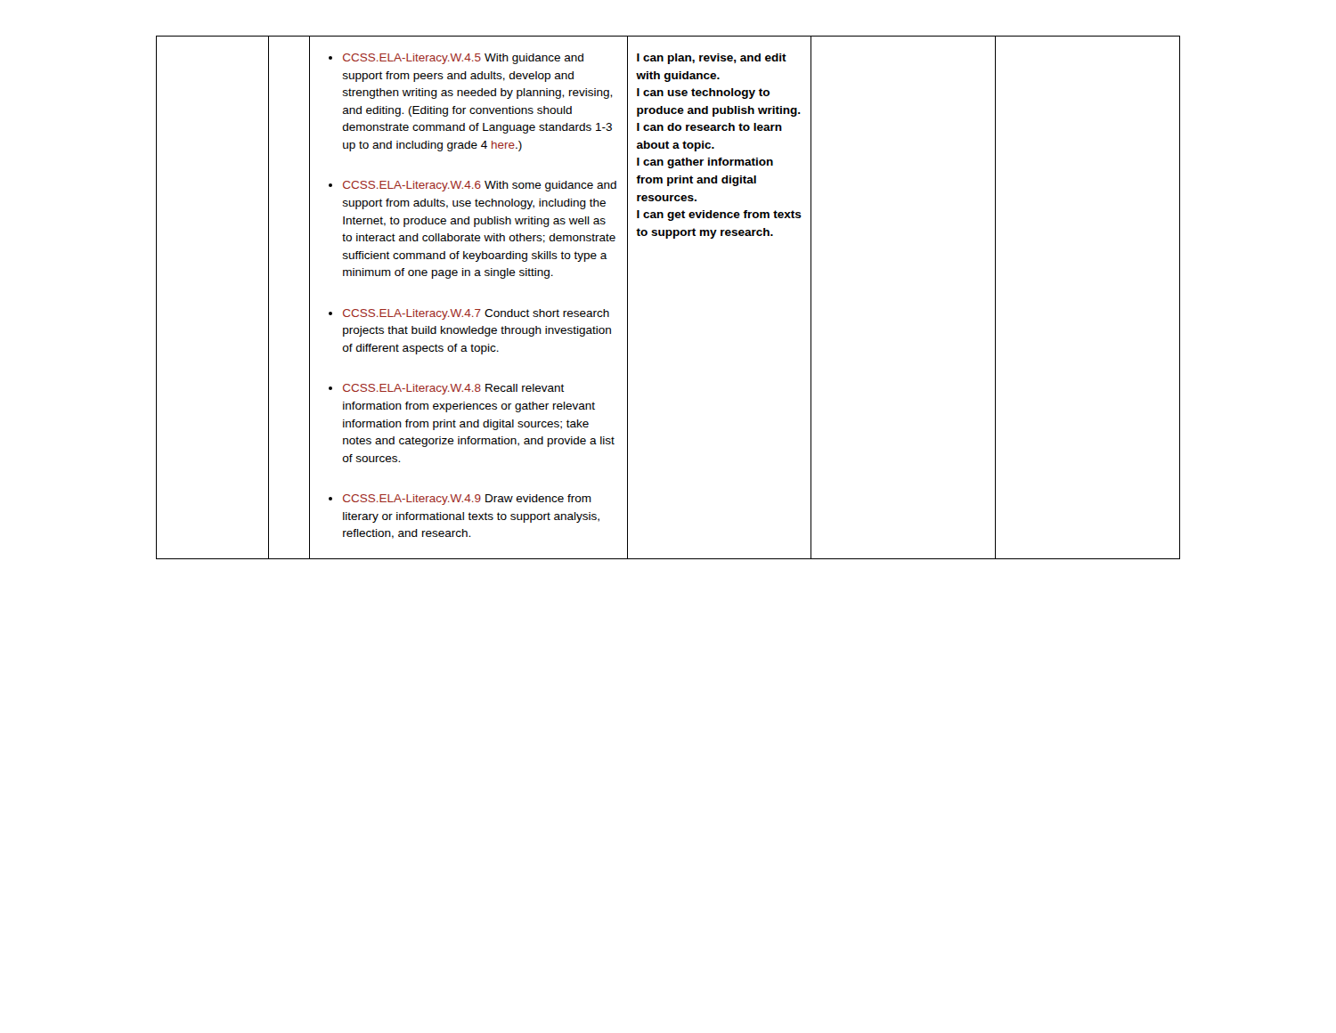| | | CCSS.ELA-Literacy.W.4.5 With guidance and support from peers and adults, develop and strengthen writing as needed by planning, revising, and editing. (Editing for conventions should demonstrate command of Language standards 1-3 up to and including grade 4 here .) CCSS.ELA-Literacy.W.4.6 With some guidance and support from adults, use technology, including the Internet, to produce and publish writing as well as to interact and collaborate with others; demonstrate sufficient command of keyboarding skills to type a minimum of one page in a single sitting. CCSS.ELA-Literacy.W.4.7 Conduct short research projects that build knowledge through investigation of different aspects of a topic. CCSS.ELA-Literacy.W.4.8 Recall relevant information from experiences or gather relevant information from print and digital sources; take notes and categorize information, and provide a list of sources. CCSS.ELA-Literacy.W.4.9 Draw evidence from literary or informational texts to support analysis, reflection, and research. | I can plan, revise, and edit with guidance. I can use technology to produce and publish writing. I can do research to learn about a topic. I can gather information from print and digital resources. I can get evidence from texts to support my research. | | |